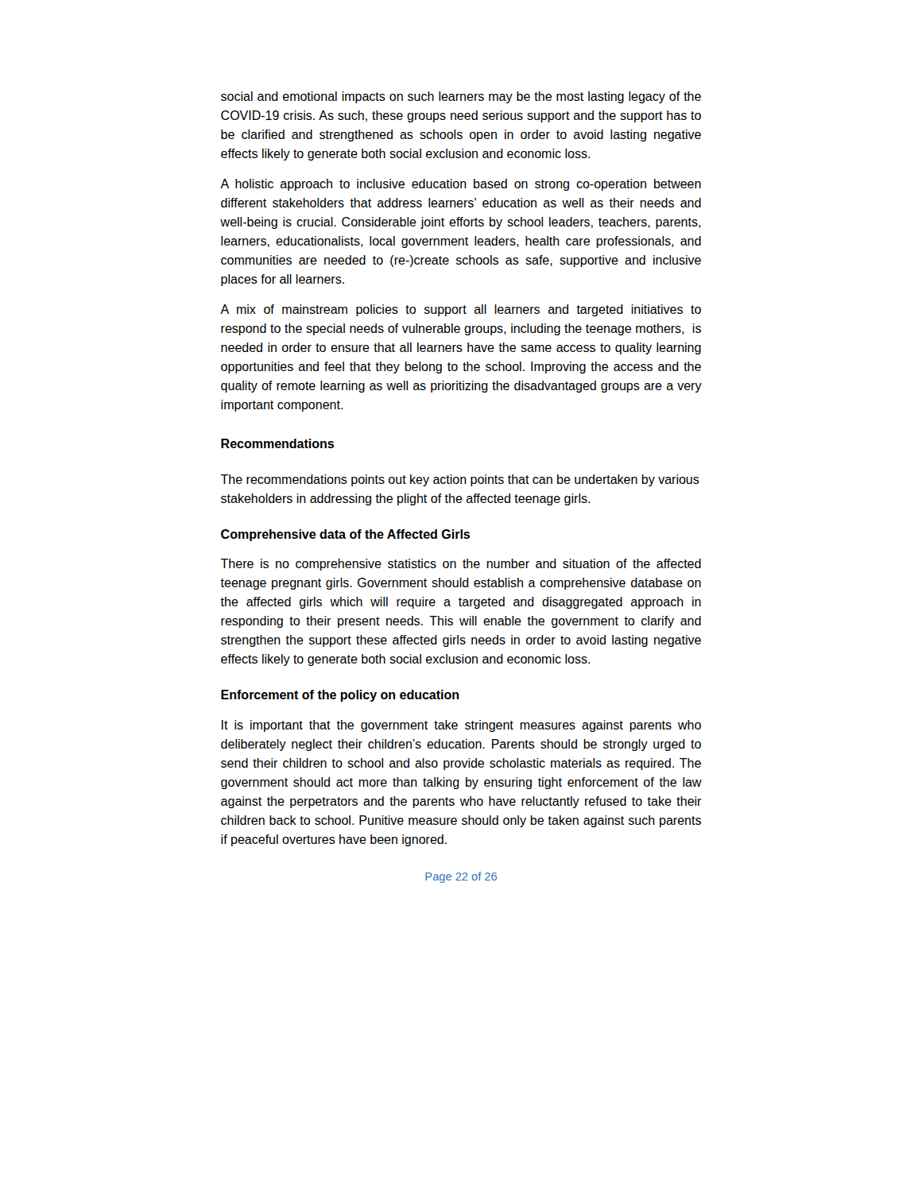social and emotional impacts on such learners may be the most lasting legacy of the COVID-19 crisis. As such, these groups need serious support and the support has to be clarified and strengthened as schools open in order to avoid lasting negative effects likely to generate both social exclusion and economic loss.
A holistic approach to inclusive education based on strong co-operation between different stakeholders that address learners’ education as well as their needs and well-being is crucial. Considerable joint efforts by school leaders, teachers, parents, learners, educationalists, local government leaders, health care professionals, and communities are needed to (re-)create schools as safe, supportive and inclusive places for all learners.
A mix of mainstream policies to support all learners and targeted initiatives to respond to the special needs of vulnerable groups, including the teenage mothers, is needed in order to ensure that all learners have the same access to quality learning opportunities and feel that they belong to the school. Improving the access and the quality of remote learning as well as prioritizing the disadvantaged groups are a very important component.
Recommendations
The recommendations points out key action points that can be undertaken by various stakeholders in addressing the plight of the affected teenage girls.
Comprehensive data of the Affected Girls
There is no comprehensive statistics on the number and situation of the affected teenage pregnant girls. Government should establish a comprehensive database on the affected girls which will require a targeted and disaggregated approach in responding to their present needs. This will enable the government to clarify and strengthen the support these affected girls needs in order to avoid lasting negative effects likely to generate both social exclusion and economic loss.
Enforcement of the policy on education
It is important that the government take stringent measures against parents who deliberately neglect their children’s education. Parents should be strongly urged to send their children to school and also provide scholastic materials as required. The government should act more than talking by ensuring tight enforcement of the law against the perpetrators and the parents who have reluctantly refused to take their children back to school. Punitive measure should only be taken against such parents if peaceful overtures have been ignored.
Page 22 of 26